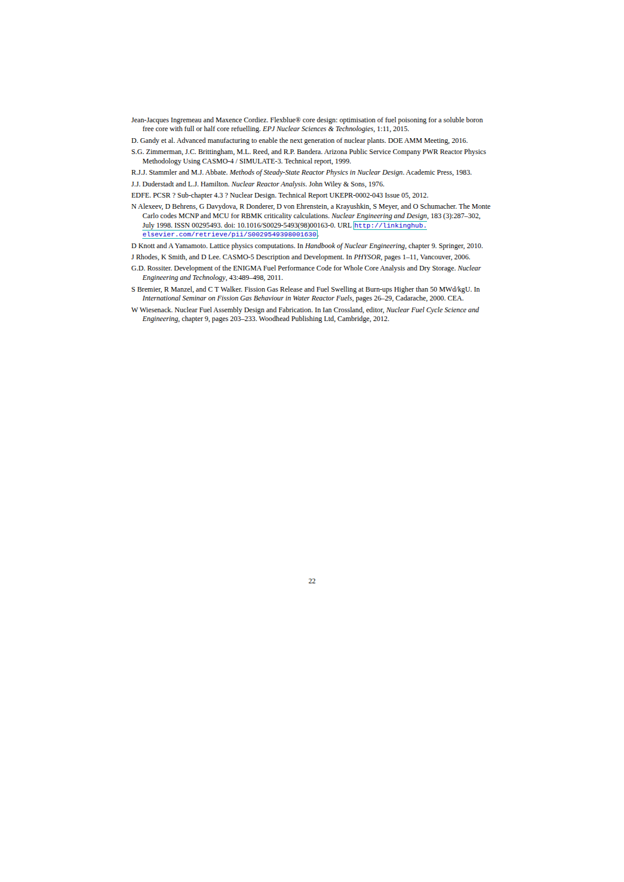Jean-Jacques Ingremeau and Maxence Cordiez. Flexblue® core design: optimisation of fuel poisoning for a soluble boron free core with full or half core refuelling. EPJ Nuclear Sciences & Technologies, 1:11, 2015.
D. Gandy et al. Advanced manufacturing to enable the next generation of nuclear plants. DOE AMM Meeting, 2016.
S.G. Zimmerman, J.C. Brittingham, M.L. Reed, and R.P. Bandera. Arizona Public Service Company PWR Reactor Physics Methodology Using CASMO-4 / SIMULATE-3. Technical report, 1999.
R.J.J. Stammler and M.J. Abbate. Methods of Steady-State Reactor Physics in Nuclear Design. Academic Press, 1983.
J.J. Duderstadt and L.J. Hamilton. Nuclear Reactor Analysis. John Wiley & Sons, 1976.
EDFE. PCSR ? Sub-chapter 4.3 ? Nuclear Design. Technical Report UKEPR-0002-043 Issue 05, 2012.
N Alexeev, D Behrens, G Davydova, R Donderer, D von Ehrenstein, a Krayushkin, S Meyer, and O Schumacher. The Monte Carlo codes MCNP and MCU for RBMK criticality calculations. Nuclear Engineering and Design, 183 (3):287–302, July 1998. ISSN 00295493. doi: 10.1016/S0029-5493(98)00163-0. URL http://linkinghub.
elsevier.com/retrieve/pii/S0029549398001630.
D Knott and A Yamamoto. Lattice physics computations. In Handbook of Nuclear Engineering, chapter 9. Springer, 2010.
J Rhodes, K Smith, and D Lee. CASMO-5 Description and Development. In PHYSOR, pages 1–11, Vancouver, 2006.
G.D. Rossiter. Development of the ENIGMA Fuel Performance Code for Whole Core Analysis and Dry Storage. Nuclear Engineering and Technology, 43:489–498, 2011.
S Bremier, R Manzel, and C T Walker. Fission Gas Release and Fuel Swelling at Burn-ups Higher than 50 MWd/kgU. In International Seminar on Fission Gas Behaviour in Water Reactor Fuels, pages 26–29, Cadarache, 2000. CEA.
W Wiesenack. Nuclear Fuel Assembly Design and Fabrication. In Ian Crossland, editor, Nuclear Fuel Cycle Science and Engineering, chapter 9, pages 203–233. Woodhead Publishing Ltd, Cambridge, 2012.
22